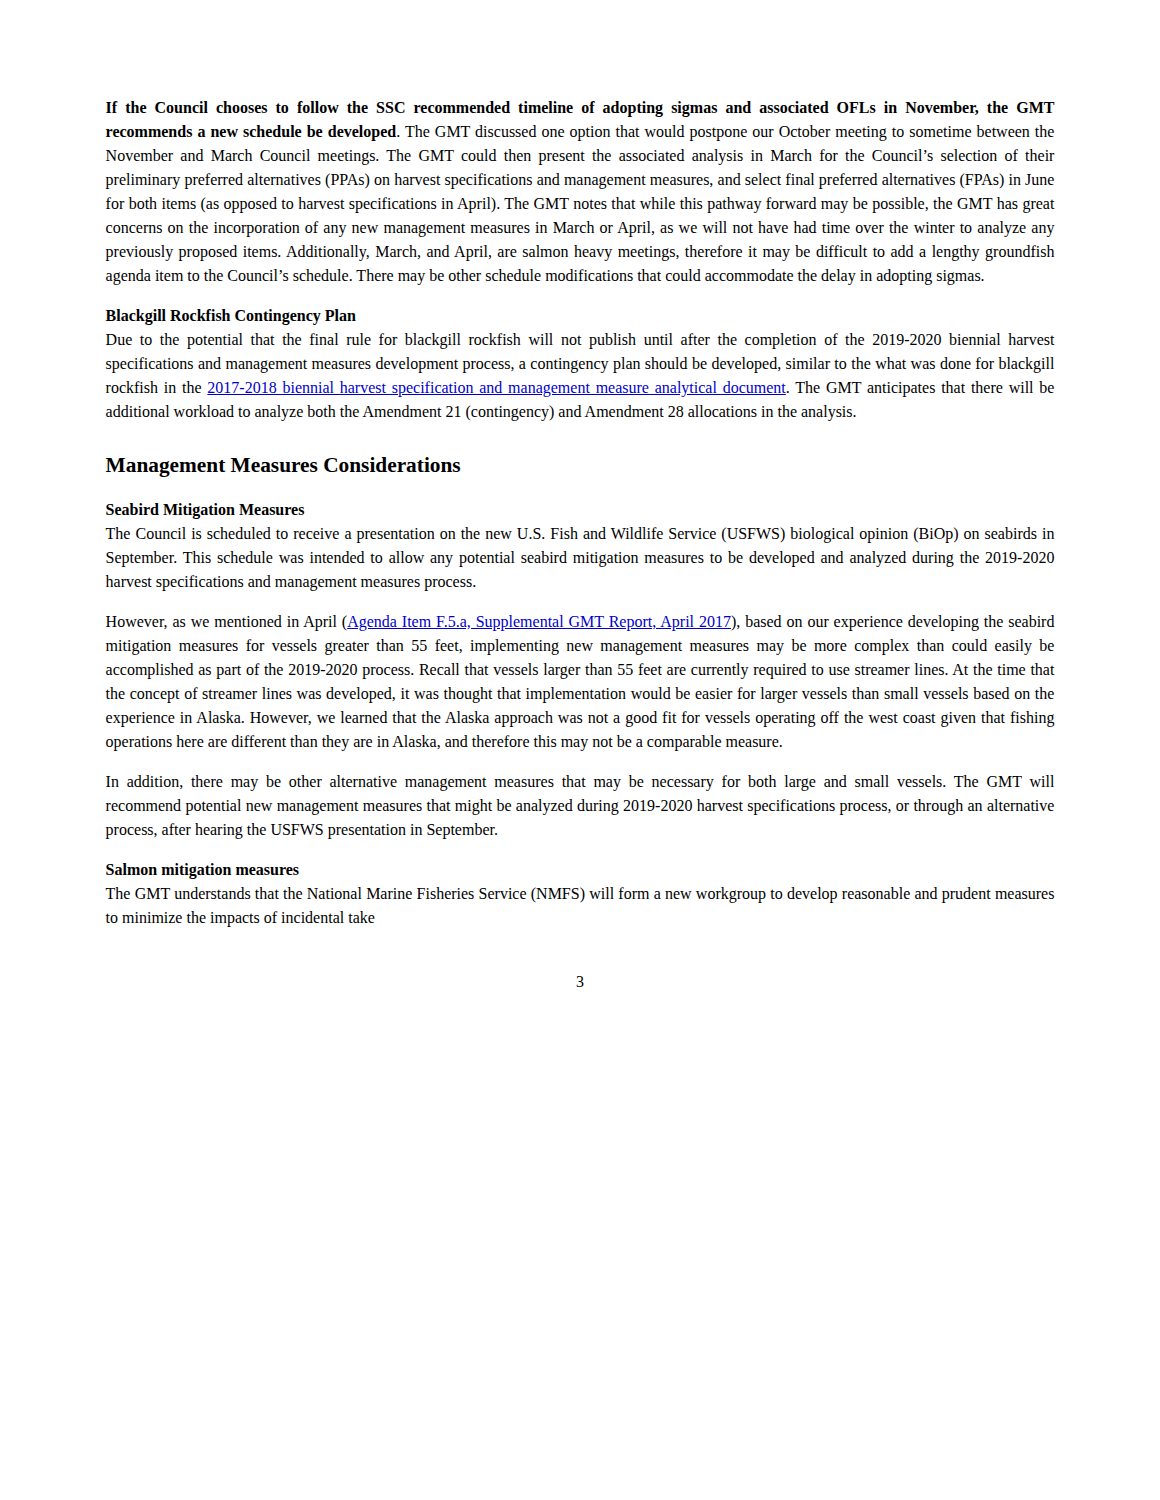If the Council chooses to follow the SSC recommended timeline of adopting sigmas and associated OFLs in November, the GMT recommends a new schedule be developed. The GMT discussed one option that would postpone our October meeting to sometime between the November and March Council meetings. The GMT could then present the associated analysis in March for the Council’s selection of their preliminary preferred alternatives (PPAs) on harvest specifications and management measures, and select final preferred alternatives (FPAs) in June for both items (as opposed to harvest specifications in April). The GMT notes that while this pathway forward may be possible, the GMT has great concerns on the incorporation of any new management measures in March or April, as we will not have had time over the winter to analyze any previously proposed items. Additionally, March, and April, are salmon heavy meetings, therefore it may be difficult to add a lengthy groundfish agenda item to the Council’s schedule. There may be other schedule modifications that could accommodate the delay in adopting sigmas.
Blackgill Rockfish Contingency Plan
Due to the potential that the final rule for blackgill rockfish will not publish until after the completion of the 2019-2020 biennial harvest specifications and management measures development process, a contingency plan should be developed, similar to the what was done for blackgill rockfish in the 2017-2018 biennial harvest specification and management measure analytical document. The GMT anticipates that there will be additional workload to analyze both the Amendment 21 (contingency) and Amendment 28 allocations in the analysis.
Management Measures Considerations
Seabird Mitigation Measures
The Council is scheduled to receive a presentation on the new U.S. Fish and Wildlife Service (USFWS) biological opinion (BiOp) on seabirds in September. This schedule was intended to allow any potential seabird mitigation measures to be developed and analyzed during the 2019-2020 harvest specifications and management measures process.
However, as we mentioned in April (Agenda Item F.5.a, Supplemental GMT Report, April 2017), based on our experience developing the seabird mitigation measures for vessels greater than 55 feet, implementing new management measures may be more complex than could easily be accomplished as part of the 2019-2020 process. Recall that vessels larger than 55 feet are currently required to use streamer lines. At the time that the concept of streamer lines was developed, it was thought that implementation would be easier for larger vessels than small vessels based on the experience in Alaska. However, we learned that the Alaska approach was not a good fit for vessels operating off the west coast given that fishing operations here are different than they are in Alaska, and therefore this may not be a comparable measure.
In addition, there may be other alternative management measures that may be necessary for both large and small vessels. The GMT will recommend potential new management measures that might be analyzed during 2019-2020 harvest specifications process, or through an alternative process, after hearing the USFWS presentation in September.
Salmon mitigation measures
The GMT understands that the National Marine Fisheries Service (NMFS) will form a new workgroup to develop reasonable and prudent measures to minimize the impacts of incidental take
3